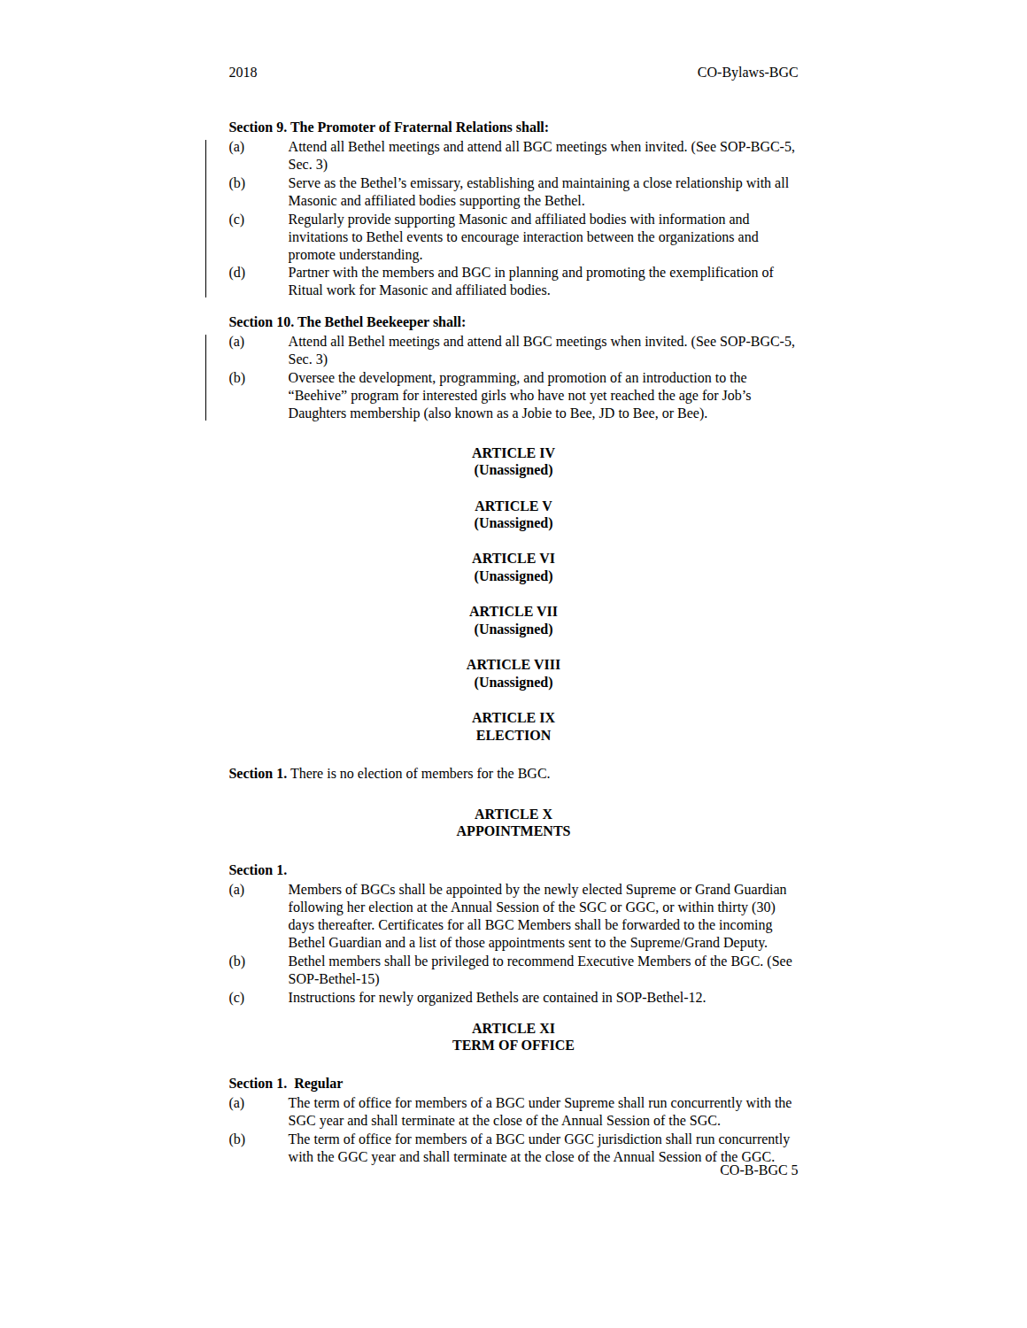2018
CO-Bylaws-BGC
Section 9. The Promoter of Fraternal Relations shall:
(a)
Attend all Bethel meetings and attend all BGC meetings when invited. (See SOP-BGC-5, Sec. 3)
(b)
Serve as the Bethel’s emissary, establishing and maintaining a close relationship with all Masonic and affiliated bodies supporting the Bethel.
(c)
Regularly provide supporting Masonic and affiliated bodies with information and invitations to Bethel events to encourage interaction between the organizations and promote understanding.
(d)
Partner with the members and BGC in planning and promoting the exemplification of Ritual work for Masonic and affiliated bodies.
Section 10. The Bethel Beekeeper shall:
(a)
Attend all Bethel meetings and attend all BGC meetings when invited. (See SOP-BGC-5, Sec. 3)
(b)
Oversee the development, programming, and promotion of an introduction to the “Beehive” program for interested girls who have not yet reached the age for Job’s Daughters membership (also known as a Jobie to Bee, JD to Bee, or Bee).
ARTICLE IV
(Unassigned)
ARTICLE V
(Unassigned)
ARTICLE VI
(Unassigned)
ARTICLE VII
(Unassigned)
ARTICLE VIII
(Unassigned)
ARTICLE IX
ELECTION
Section 1. There is no election of members for the BGC.
ARTICLE X
APPOINTMENTS
Section 1.
(a)
Members of BGCs shall be appointed by the newly elected Supreme or Grand Guardian following her election at the Annual Session of the SGC or GGC, or within thirty (30) days thereafter. Certificates for all BGC Members shall be forwarded to the incoming Bethel Guardian and a list of those appointments sent to the Supreme/Grand Deputy.
(b)
Bethel members shall be privileged to recommend Executive Members of the BGC. (See SOP-Bethel-15)
(c)
Instructions for newly organized Bethels are contained in SOP-Bethel-12.
ARTICLE XI
TERM OF OFFICE
Section 1. Regular
(a)
The term of office for members of a BGC under Supreme shall run concurrently with the SGC year and shall terminate at the close of the Annual Session of the SGC.
(b)
The term of office for members of a BGC under GGC jurisdiction shall run concurrently with the GGC year and shall terminate at the close of the Annual Session of the GGC.
CO-B-BGC 5